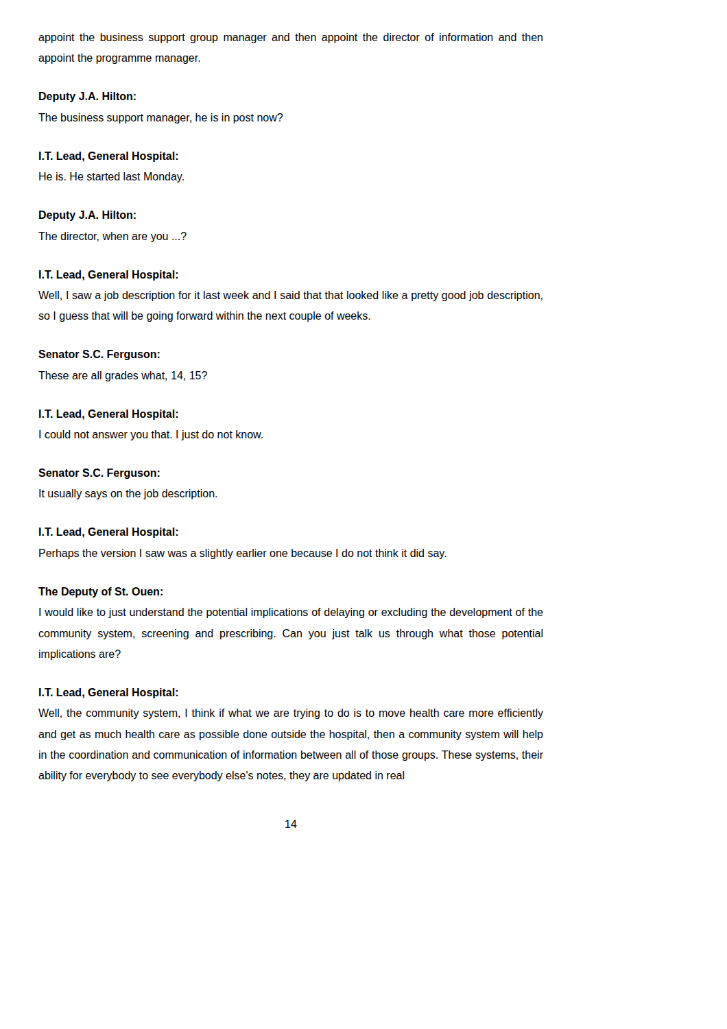appoint the business support group manager and then appoint the director of information and then appoint the programme manager.
Deputy J.A. Hilton:
The business support manager, he is in post now?
I.T. Lead, General Hospital:
He is. He started last Monday.
Deputy J.A. Hilton:
The director, when are you ...?
I.T. Lead, General Hospital:
Well, I saw a job description for it last week and I said that that looked like a pretty good job description, so I guess that will be going forward within the next couple of weeks.
Senator S.C. Ferguson:
These are all grades what, 14, 15?
I.T. Lead, General Hospital:
I could not answer you that. I just do not know.
Senator S.C. Ferguson:
It usually says on the job description.
I.T. Lead, General Hospital:
Perhaps the version I saw was a slightly earlier one because I do not think it did say.
The Deputy of St. Ouen:
I would like to just understand the potential implications of delaying or excluding the development of the community system, screening and prescribing. Can you just talk us through what those potential implications are?
I.T. Lead, General Hospital:
Well, the community system, I think if what we are trying to do is to move health care more efficiently and get as much health care as possible done outside the hospital, then a community system will help in the coordination and communication of information between all of those groups. These systems, their ability for everybody to see everybody else's notes, they are updated in real
14